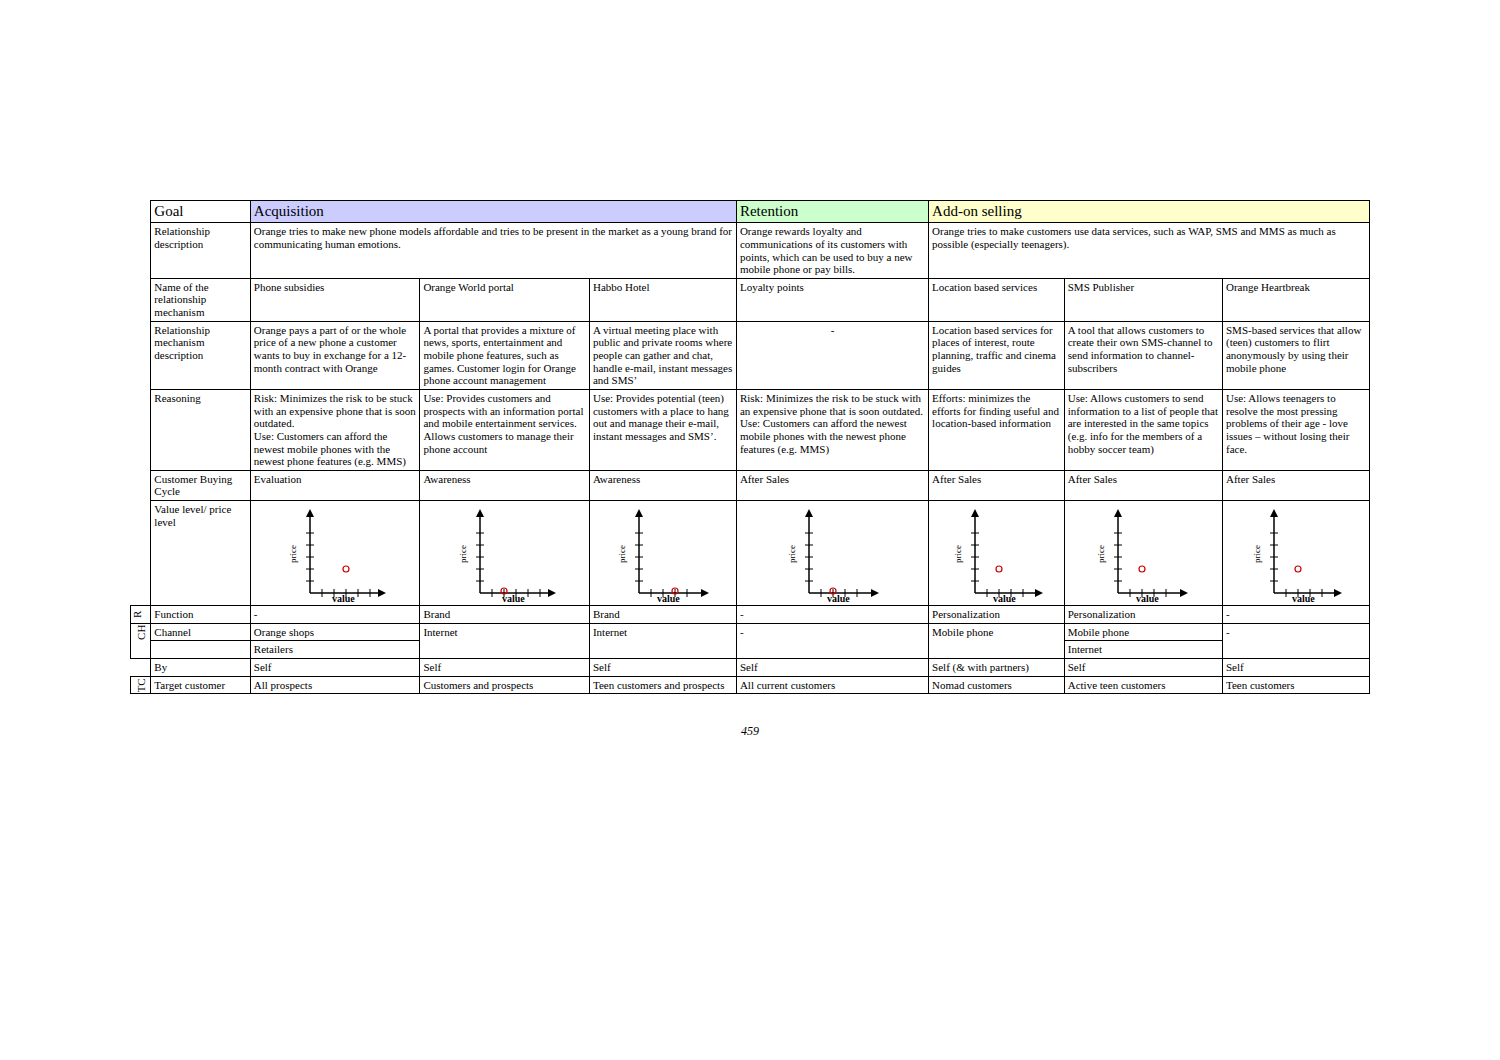| | Goal | Acquisition | Retention | Add-on selling |
| | Relationship description | Orange tries to make new phone models affordable and tries to be present in the market as a young brand for communicating human emotions. | Orange rewards loyalty and communications of its customers with points, which can be used to buy a new mobile phone or pay bills. | Orange tries to make customers use data services, such as WAP, SMS and MMS as much as possible (especially teenagers). |
| | Name of the relationship mechanism | Phone subsidies | Orange World portal | Habbo Hotel | Loyalty points | Location based services | SMS Publisher | Orange Heartbreak |
| | Relationship mechanism description | Orange pays a part of or the whole price of a new phone a customer wants to buy in exchange for a 12-month contract with Orange | A portal that provides a mixture of news, sports, entertainment and mobile phone features, such as games. Customer login for Orange phone account management | A virtual meeting place with public and private rooms where people can gather and chat, handle e-mail, instant messages and SMS’ | - | Location based services for places of interest, route planning, traffic and cinema guides | A tool that allows customers to create their own SMS-channel to send information to channel-subscribers | SMS-based services that allow (teen) customers to flirt anonymously by using their mobile phone |
| | Reasoning | Risk: Minimizes the risk to be stuck with an expensive phone that is soon outdated. Use: Customers can afford the newest mobile phones with the newest phone features (e.g. MMS) | Use: Provides customers and prospects with an information portal and mobile entertainment services. Allows customers to manage their phone account | Use: Provides potential (teen) customers with a place to hang out and manage their e-mail, instant messages and SMS’. | Risk: Minimizes the risk to be stuck with an expensive phone that is soon outdated. Use: Customers can afford the newest mobile phones with the newest phone features (e.g. MMS) | Efforts: minimizes the efforts for finding useful and location-based information | Use: Allows customers to send information to a list of people that are interested in the same topics (e.g. info for the members of a hobby soccer team) | Use: Allows teenagers to resolve the most pressing problems of their age - love issues – without losing their face. |
| | Customer Buying Cycle | Evaluation | Awareness | Awareness | After Sales | After Sales | After Sales | After Sales |
| | Value level/ price level | price value | price value | price value | price value | price value | price value | price value |
| R | Function | - | Brand | Brand | - | Personalization | Personalization | - |
| CH | Channel | Orange shops | Internet | Internet | - | Mobile phone | Mobile phone | - |
| | Retailers | Internet |
| | By | Self | Self | Self | Self | Self (& with partners) | Self | Self |
| TC | Target customer | All prospects | Customers and prospects | Teen customers and prospects | All current customers | Nomad customers | Active teen customers | Teen customers |
459